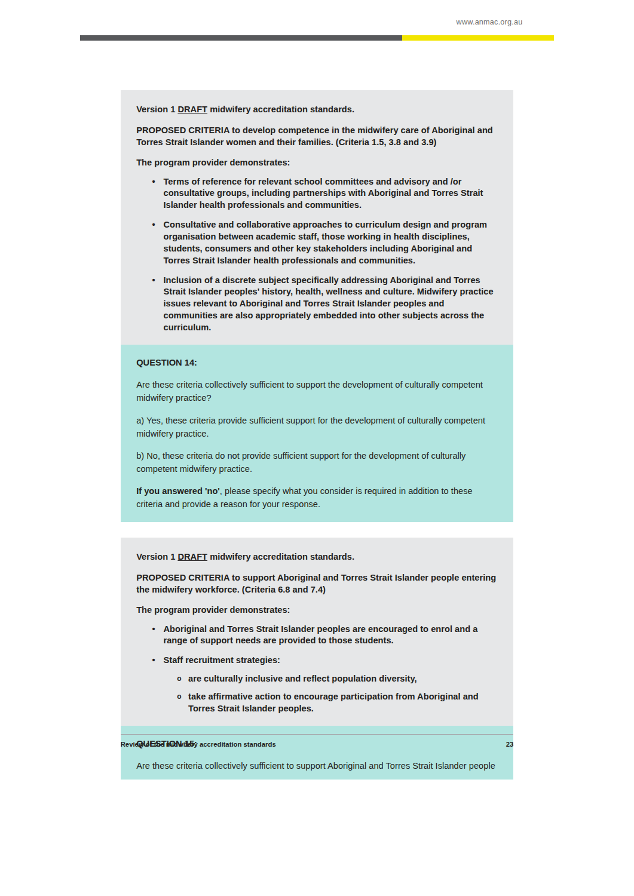www.anmac.org.au
Version 1 DRAFT midwifery accreditation standards.
PROPOSED CRITERIA to develop competence in the midwifery care of Aboriginal and Torres Strait Islander women and their families. (Criteria 1.5, 3.8 and 3.9)
The program provider demonstrates:
Terms of reference for relevant school committees and advisory and /or consultative groups, including partnerships with Aboriginal and Torres Strait Islander health professionals and communities.
Consultative and collaborative approaches to curriculum design and program organisation between academic staff, those working in health disciplines, students, consumers and other key stakeholders including Aboriginal and Torres Strait Islander health professionals and communities.
Inclusion of a discrete subject specifically addressing Aboriginal and Torres Strait Islander peoples' history, health, wellness and culture. Midwifery practice issues relevant to Aboriginal and Torres Strait Islander peoples and communities are also appropriately embedded into other subjects across the curriculum.
QUESTION 14:
Are these criteria collectively sufficient to support the development of culturally competent midwifery practice?
a) Yes, these criteria provide sufficient support for the development of culturally competent midwifery practice.
b) No, these criteria do not provide sufficient support for the development of culturally competent midwifery practice.
If you answered 'no', please specify what you consider is required in addition to these criteria and provide a reason for your response.
Version 1 DRAFT midwifery accreditation standards.
PROPOSED CRITERIA to support Aboriginal and Torres Strait Islander people entering the midwifery workforce. (Criteria 6.8 and 7.4)
The program provider demonstrates:
Aboriginal and Torres Strait Islander peoples are encouraged to enrol and a range of support needs are provided to those students.
Staff recruitment strategies:
are culturally inclusive and reflect population diversity,
take affirmative action to encourage participation from Aboriginal and Torres Strait Islander peoples.
QUESTION 15:
Are these criteria collectively sufficient to support Aboriginal and Torres Strait Islander people
Review of the midwifery accreditation standards 23